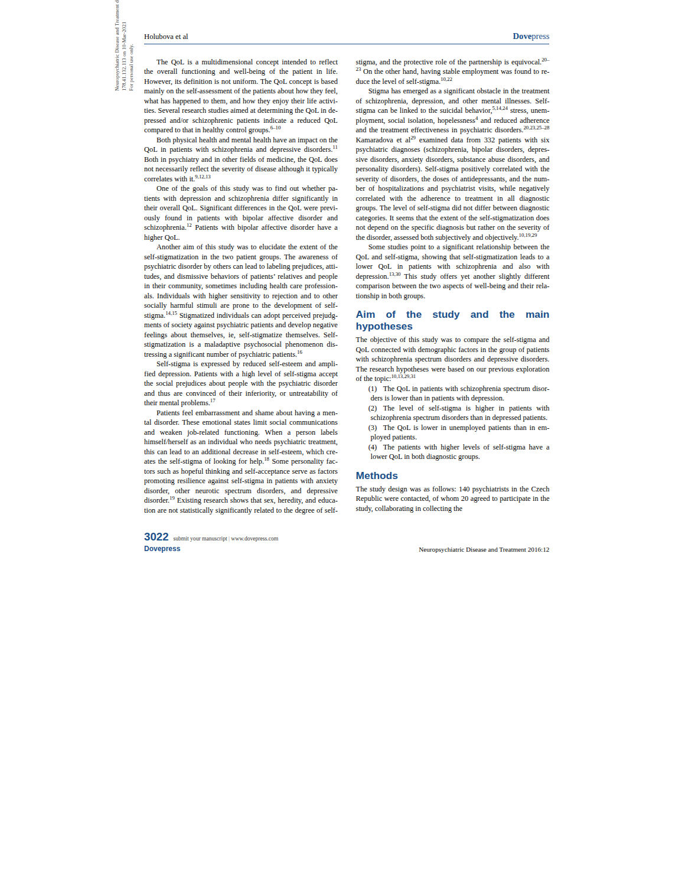Neuropsychiatric Disease and Treatment downloaded from https://www.dovepress.com/ by 178.41.132.113 on 10-Mar-2021
For personal use only.
Holubova et al
Dove press
The QoL is a multidimensional concept intended to reflect the overall functioning and well-being of the patient in life. However, its definition is not uniform. The QoL concept is based mainly on the self-assessment of the patients about how they feel, what has happened to them, and how they enjoy their life activities. Several research studies aimed at determining the QoL in depressed and/or schizophrenic patients indicate a reduced QoL compared to that in healthy control groups.6–10
Both physical health and mental health have an impact on the QoL in patients with schizophrenia and depressive disorders.11 Both in psychiatry and in other fields of medicine, the QoL does not necessarily reflect the severity of disease although it typically correlates with it.9,12,13
One of the goals of this study was to find out whether patients with depression and schizophrenia differ significantly in their overall QoL. Significant differences in the QoL were previously found in patients with bipolar affective disorder and schizophrenia.12 Patients with bipolar affective disorder have a higher QoL.
Another aim of this study was to elucidate the extent of the self-stigmatization in the two patient groups. The awareness of psychiatric disorder by others can lead to labeling prejudices, attitudes, and dismissive behaviors of patients’ relatives and people in their community, sometimes including health care professionals. Individuals with higher sensitivity to rejection and to other socially harmful stimuli are prone to the development of self-stigma.14,15 Stigmatized individuals can adopt perceived prejudgments of society against psychiatric patients and develop negative feelings about themselves, ie, self-stigmatize themselves. Self-stigmatization is a maladaptive psychosocial phenomenon distressing a significant number of psychiatric patients.16
Self-stigma is expressed by reduced self-esteem and amplified depression. Patients with a high level of self-stigma accept the social prejudices about people with the psychiatric disorder and thus are convinced of their inferiority, or untreatability of their mental problems.17
Patients feel embarrassment and shame about having a mental disorder. These emotional states limit social communications and weaken job-related functioning. When a person labels himself/herself as an individual who needs psychiatric treatment, this can lead to an additional decrease in self-esteem, which creates the self-stigma of looking for help.18 Some personality factors such as hopeful thinking and self-acceptance serve as factors promoting resilience against self-stigma in patients with anxiety disorder, other neurotic spectrum disorders, and depressive disorder.19 Existing research shows that sex, heredity, and education are not statistically significantly related to the degree of self-stigma, and the protective role of the partnership is equivocal.20–23 On the other hand, having stable employment was found to reduce the level of self-stigma.10,22
Stigma has emerged as a significant obstacle in the treatment of schizophrenia, depression, and other mental illnesses. Self-stigma can be linked to the suicidal behavior,5,14,24 stress, unemployment, social isolation, hopelessness4 and reduced adherence and the treatment effectiveness in psychiatric disorders.20,23,25–28 Kamaradova et al29 examined data from 332 patients with six psychiatric diagnoses (schizophrenia, bipolar disorders, depressive disorders, anxiety disorders, substance abuse disorders, and personality disorders). Self-stigma positively correlated with the severity of disorders, the doses of antidepressants, and the number of hospitalizations and psychiatrist visits, while negatively correlated with the adherence to treatment in all diagnostic groups. The level of self-stigma did not differ between diagnostic categories. It seems that the extent of the self-stigmatization does not depend on the specific diagnosis but rather on the severity of the disorder, assessed both subjectively and objectively.10,19,29
Some studies point to a significant relationship between the QoL and self-stigma, showing that self-stigmatization leads to a lower QoL in patients with schizophrenia and also with depression.13,30 This study offers yet another slightly different comparison between the two aspects of well-being and their relationship in both groups.
Aim of the study and the main hypotheses
The objective of this study was to compare the self-stigma and QoL connected with demographic factors in the group of patients with schizophrenia spectrum disorders and depressive disorders. The research hypotheses were based on our previous exploration of the topic:10,13,29,31
(1) The QoL in patients with schizophrenia spectrum disorders is lower than in patients with depression.
(2) The level of self-stigma is higher in patients with schizophrenia spectrum disorders than in depressed patients.
(3) The QoL is lower in unemployed patients than in employed patients.
(4) The patients with higher levels of self-stigma have a lower QoL in both diagnostic groups.
Methods
The study design was as follows: 140 psychiatrists in the Czech Republic were contacted, of whom 20 agreed to participate in the study, collaborating in collecting the
3022 submit your manuscript | www.dovepress.com
Dovepress
Neuropsychiatric Disease and Treatment 2016:12